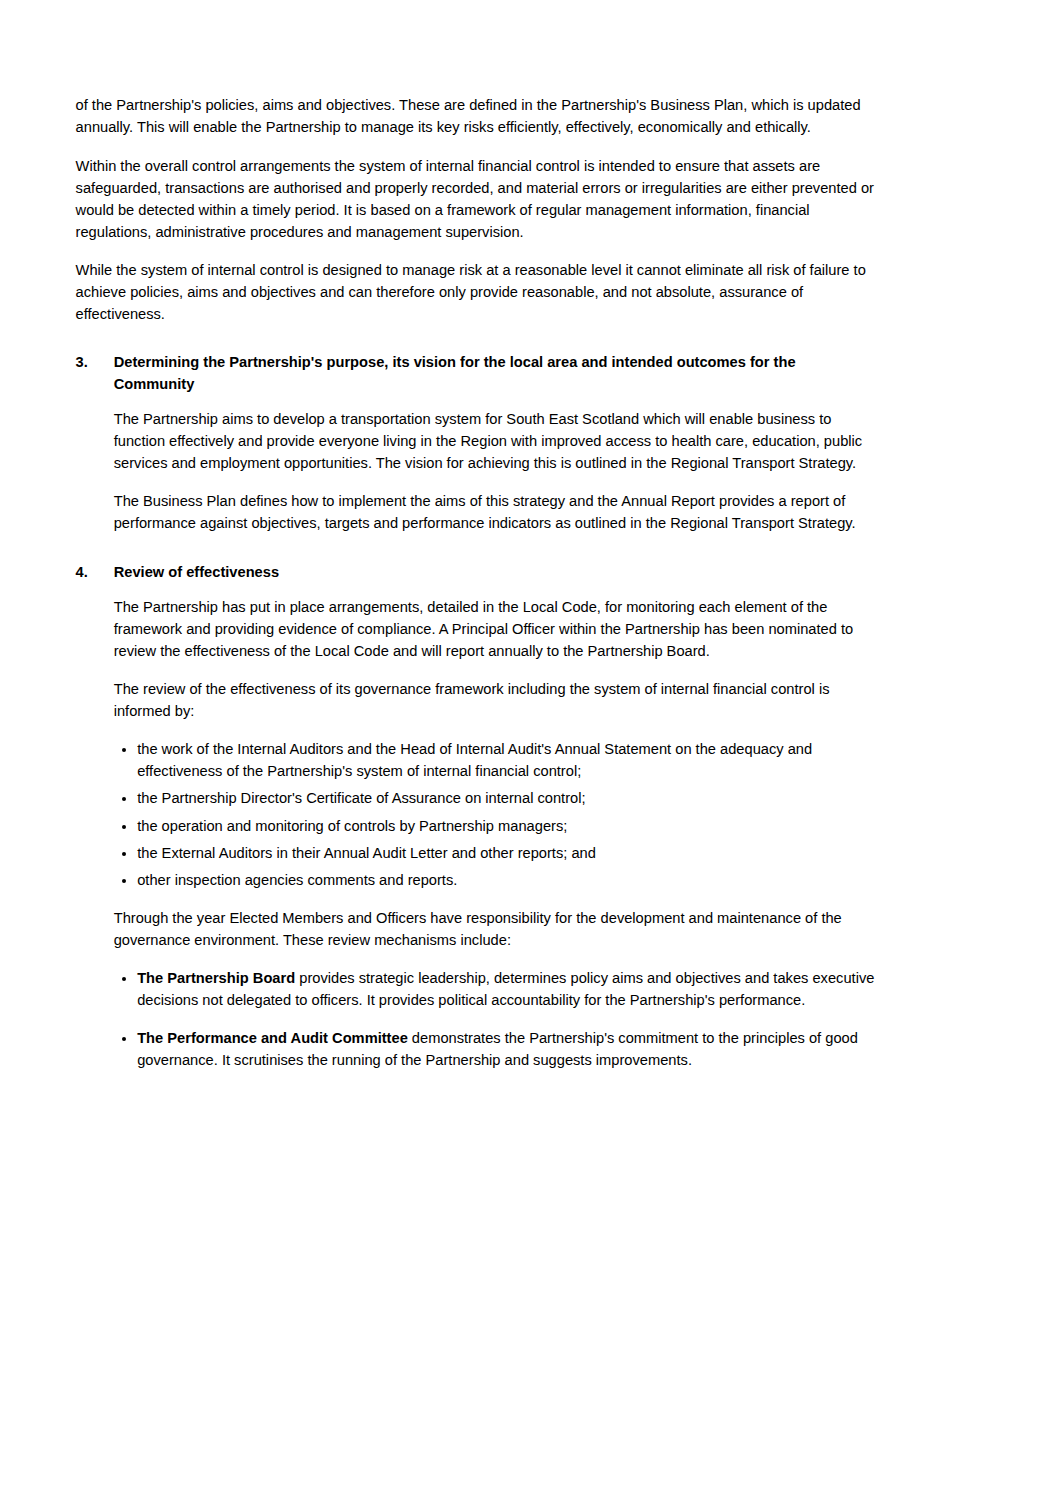of the Partnership's policies, aims and objectives. These are defined in the Partnership's Business Plan, which is updated annually. This will enable the Partnership to manage its key risks efficiently, effectively, economically and ethically.
Within the overall control arrangements the system of internal financial control is intended to ensure that assets are safeguarded, transactions are authorised and properly recorded, and material errors or irregularities are either prevented or would be detected within a timely period. It is based on a framework of regular management information, financial regulations, administrative procedures and management supervision.
While the system of internal control is designed to manage risk at a reasonable level it cannot eliminate all risk of failure to achieve policies, aims and objectives and can therefore only provide reasonable, and not absolute, assurance of effectiveness.
3. Determining the Partnership's purpose, its vision for the local area and intended outcomes for the Community
The Partnership aims to develop a transportation system for South East Scotland which will enable business to function effectively and provide everyone living in the Region with improved access to health care, education, public services and employment opportunities. The vision for achieving this is outlined in the Regional Transport Strategy.
The Business Plan defines how to implement the aims of this strategy and the Annual Report provides a report of performance against objectives, targets and performance indicators as outlined in the Regional Transport Strategy.
4. Review of effectiveness
The Partnership has put in place arrangements, detailed in the Local Code, for monitoring each element of the framework and providing evidence of compliance. A Principal Officer within the Partnership has been nominated to review the effectiveness of the Local Code and will report annually to the Partnership Board.
The review of the effectiveness of its governance framework including the system of internal financial control is informed by:
the work of the Internal Auditors and the Head of Internal Audit's Annual Statement on the adequacy and effectiveness of the Partnership's system of internal financial control;
the Partnership Director's Certificate of Assurance on internal control;
the operation and monitoring of controls by Partnership managers;
the External Auditors in their Annual Audit Letter and other reports; and
other inspection agencies comments and reports.
Through the year Elected Members and Officers have responsibility for the development and maintenance of the governance environment. These review mechanisms include:
The Partnership Board provides strategic leadership, determines policy aims and objectives and takes executive decisions not delegated to officers. It provides political accountability for the Partnership's performance.
The Performance and Audit Committee demonstrates the Partnership's commitment to the principles of good governance. It scrutinises the running of the Partnership and suggests improvements.